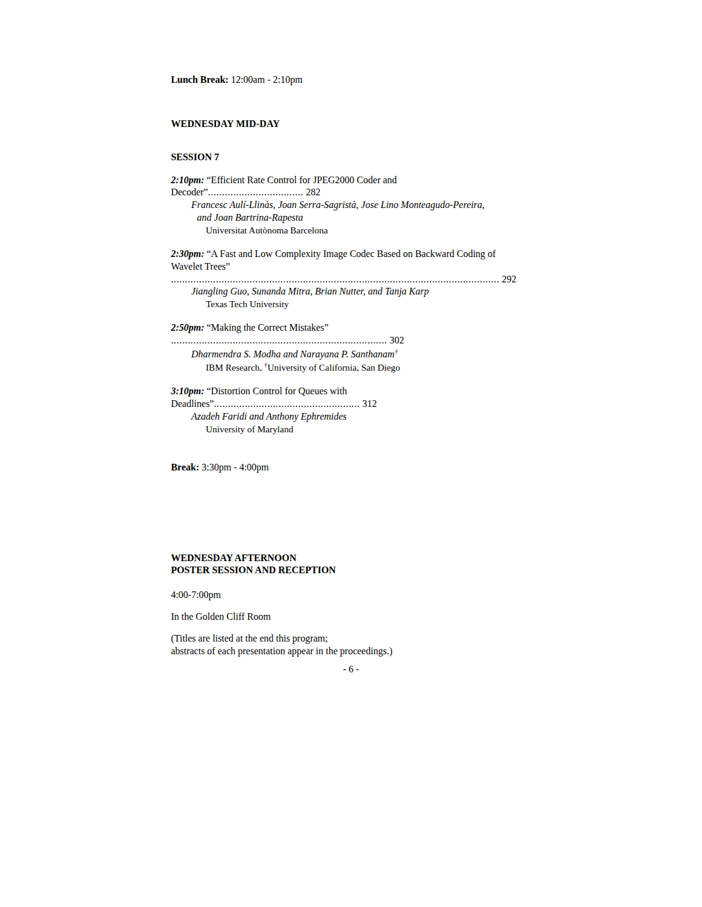Lunch Break: 12:00am - 2:10pm
WEDNESDAY MID-DAY
SESSION 7
2:10pm: “Efficient Rate Control for JPEG2000 Coder and Decoder”.................................. 282
Francesc Aulí-Llinàs, Joan Serra-Sagristà, Jose Lino Monteagudo-Pereira,
and Joan Bartrina-Rapesta
Universitat Autònoma Barcelona
2:30pm: “A Fast and Low Complexity Image Codec Based on Backward Coding of
Wavelet Trees” ..................................................................................................................... 292
Jiangling Guo, Sunanda Mitra, Brian Nutter, and Tanja Karp
Texas Tech University
2:50pm: “Making the Correct Mistakes” ............................................................................. 302
Dharmendra S. Modha and Narayana P. Santhanam†
IBM Research, †University of California, San Diego
3:10pm: “Distortion Control for Queues with Deadlines”.................................................... 312
Azadeh Faridi and Anthony Ephremides
University of Maryland
Break: 3:30pm - 4:00pm
WEDNESDAY AFTERNOON
POSTER SESSION AND RECEPTION
4:00-7:00pm
In the Golden Cliff Room
(Titles are listed at the end this program;
abstracts of each presentation appear in the proceedings.)
- 6 -